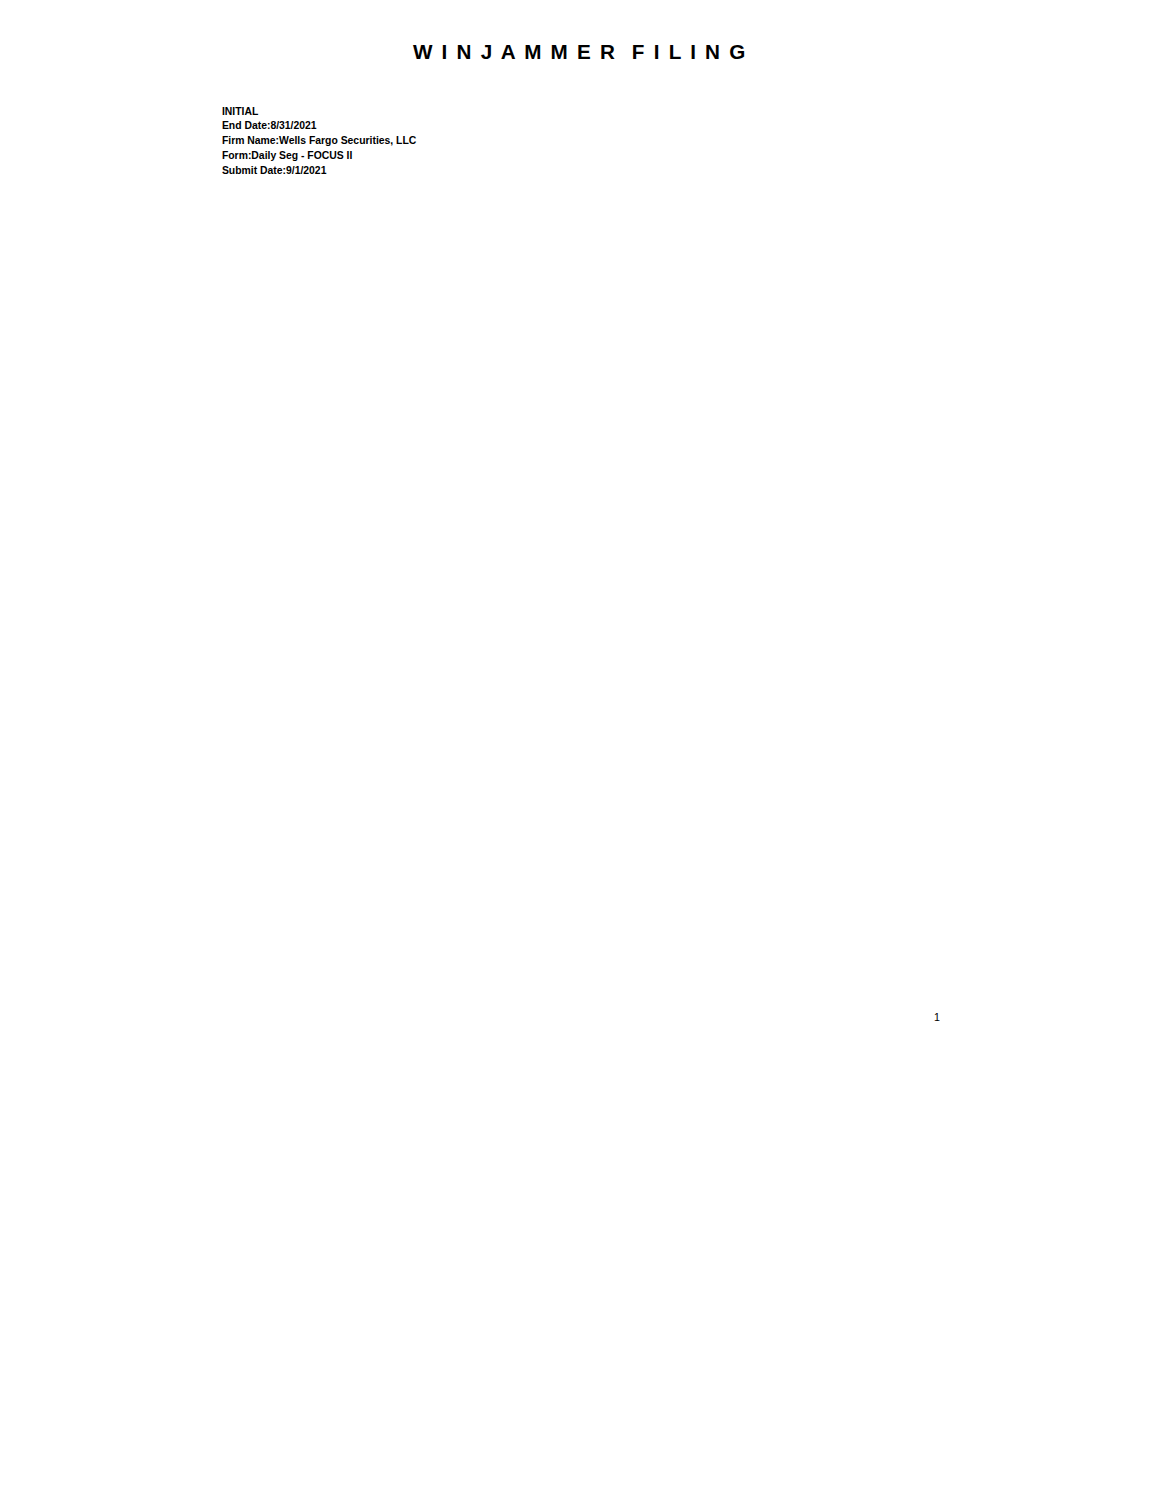W I N J A M M E R F I L I N G
INITIAL
End Date:8/31/2021
Firm Name:Wells Fargo Securities, LLC
Form:Daily Seg - FOCUS II
Submit Date:9/1/2021
1